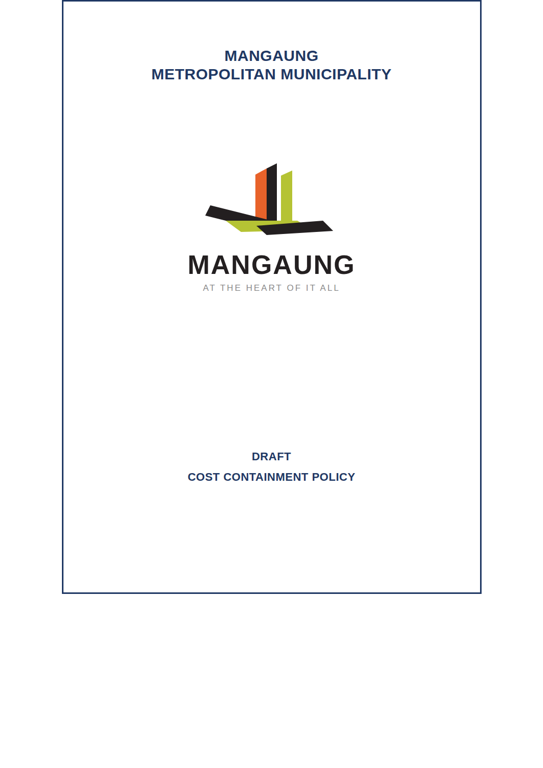MANGAUNG
METROPOLITAN MUNICIPALITY
MANGAUNG
At the heart of it all
DRAFT
COST CONTAINMENT POLICY